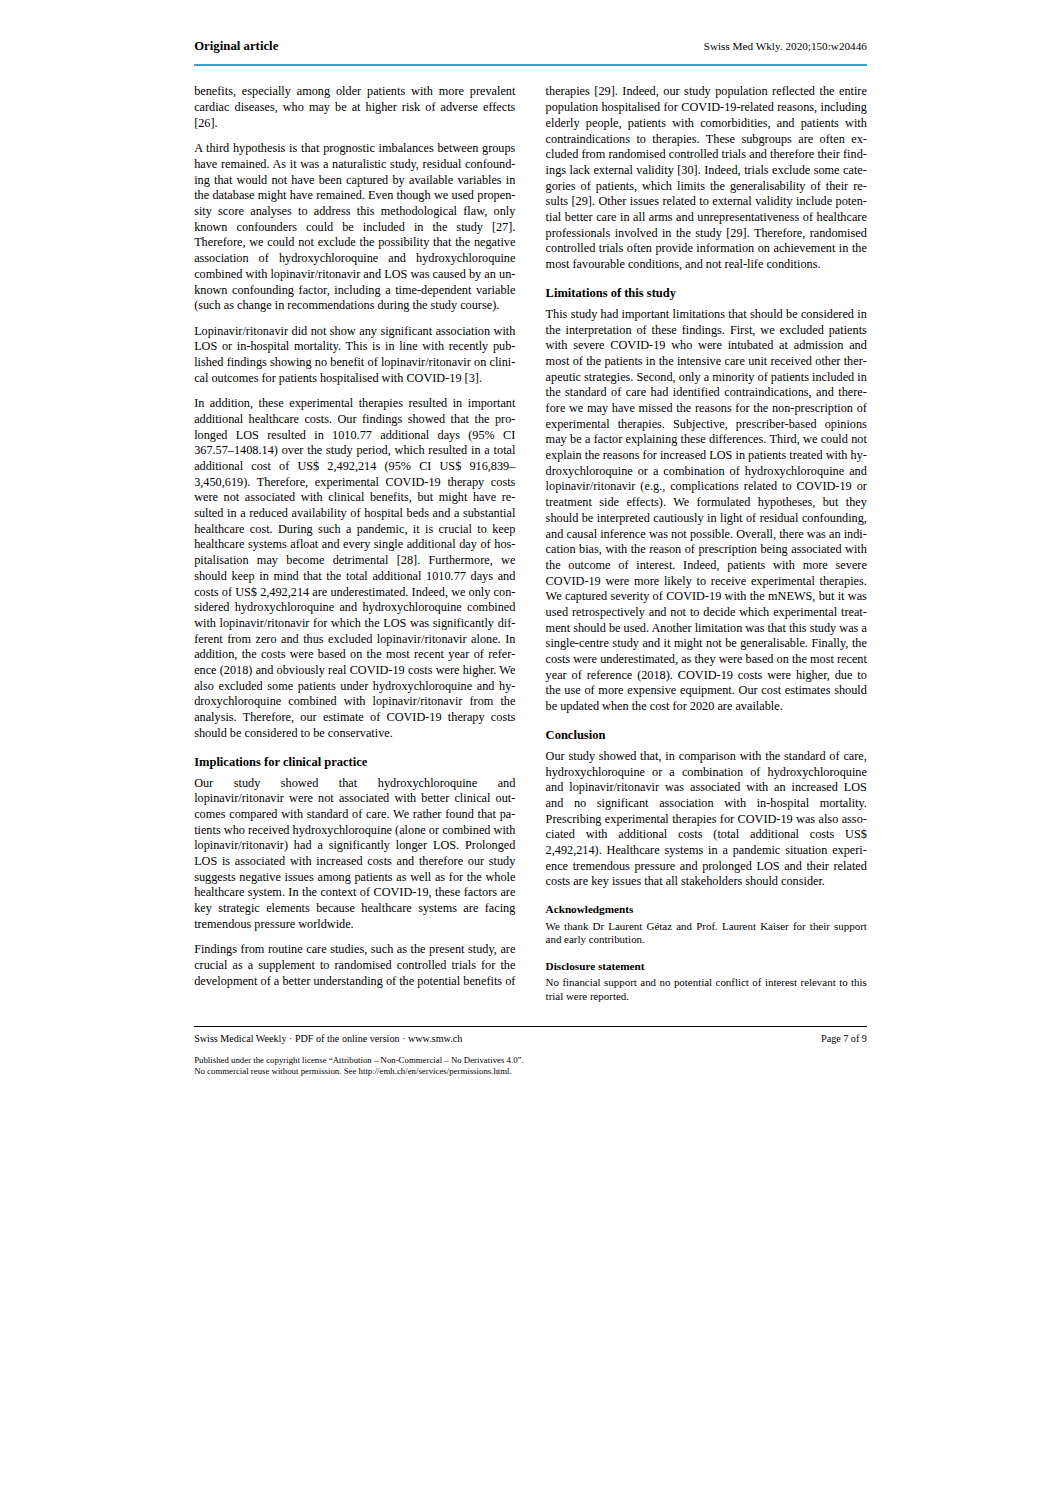Original article
Swiss Med Wkly. 2020;150:w20446
benefits, especially among older patients with more prevalent cardiac diseases, who may be at higher risk of adverse effects [26].
A third hypothesis is that prognostic imbalances between groups have remained. As it was a naturalistic study, residual confounding that would not have been captured by available variables in the database might have remained. Even though we used propensity score analyses to address this methodological flaw, only known confounders could be included in the study [27]. Therefore, we could not exclude the possibility that the negative association of hydroxychloroquine and hydroxychloroquine combined with lopinavir/ritonavir and LOS was caused by an unknown confounding factor, including a time-dependent variable (such as change in recommendations during the study course).
Lopinavir/ritonavir did not show any significant association with LOS or in-hospital mortality. This is in line with recently published findings showing no benefit of lopinavir/ritonavir on clinical outcomes for patients hospitalised with COVID-19 [3].
In addition, these experimental therapies resulted in important additional healthcare costs. Our findings showed that the prolonged LOS resulted in 1010.77 additional days (95% CI 367.57–1408.14) over the study period, which resulted in a total additional cost of US$ 2,492,214 (95% CI US$ 916,839–3,450,619). Therefore, experimental COVID-19 therapy costs were not associated with clinical benefits, but might have resulted in a reduced availability of hospital beds and a substantial healthcare cost. During such a pandemic, it is crucial to keep healthcare systems afloat and every single additional day of hospitalisation may become detrimental [28]. Furthermore, we should keep in mind that the total additional 1010.77 days and costs of US$ 2,492,214 are underestimated. Indeed, we only considered hydroxychloroquine and hydroxychloroquine combined with lopinavir/ritonavir for which the LOS was significantly different from zero and thus excluded lopinavir/ritonavir alone. In addition, the costs were based on the most recent year of reference (2018) and obviously real COVID-19 costs were higher. We also excluded some patients under hydroxychloroquine and hydroxychloroquine combined with lopinavir/ritonavir from the analysis. Therefore, our estimate of COVID-19 therapy costs should be considered to be conservative.
Implications for clinical practice
Our study showed that hydroxychloroquine and lopinavir/ritonavir were not associated with better clinical outcomes compared with standard of care. We rather found that patients who received hydroxychloroquine (alone or combined with lopinavir/ritonavir) had a significantly longer LOS. Prolonged LOS is associated with increased costs and therefore our study suggests negative issues among patients as well as for the whole healthcare system. In the context of COVID-19, these factors are key strategic elements because healthcare systems are facing tremendous pressure worldwide.
Findings from routine care studies, such as the present study, are crucial as a supplement to randomised controlled trials for the development of a better understanding of the potential benefits of therapies [29]. Indeed, our study population reflected the entire population hospitalised for COVID-19-related reasons, including elderly people, patients with comorbidities, and patients with contraindications to therapies. These subgroups are often excluded from randomised controlled trials and therefore their findings lack external validity [30]. Indeed, trials exclude some categories of patients, which limits the generalisability of their results [29]. Other issues related to external validity include potential better care in all arms and unrepresentativeness of healthcare professionals involved in the study [29]. Therefore, randomised controlled trials often provide information on achievement in the most favourable conditions, and not real-life conditions.
Limitations of this study
This study had important limitations that should be considered in the interpretation of these findings. First, we excluded patients with severe COVID-19 who were intubated at admission and most of the patients in the intensive care unit received other therapeutic strategies. Second, only a minority of patients included in the standard of care had identified contraindications, and therefore we may have missed the reasons for the non-prescription of experimental therapies. Subjective, prescriber-based opinions may be a factor explaining these differences. Third, we could not explain the reasons for increased LOS in patients treated with hydroxychloroquine or a combination of hydroxychloroquine and lopinavir/ritonavir (e.g., complications related to COVID-19 or treatment side effects). We formulated hypotheses, but they should be interpreted cautiously in light of residual confounding, and causal inference was not possible. Overall, there was an indication bias, with the reason of prescription being associated with the outcome of interest. Indeed, patients with more severe COVID-19 were more likely to receive experimental therapies. We captured severity of COVID-19 with the mNEWS, but it was used retrospectively and not to decide which experimental treatment should be used. Another limitation was that this study was a single-centre study and it might not be generalisable. Finally, the costs were underestimated, as they were based on the most recent year of reference (2018). COVID-19 costs were higher, due to the use of more expensive equipment. Our cost estimates should be updated when the cost for 2020 are available.
Conclusion
Our study showed that, in comparison with the standard of care, hydroxychloroquine or a combination of hydroxychloroquine and lopinavir/ritonavir was associated with an increased LOS and no significant association with in-hospital mortality. Prescribing experimental therapies for COVID-19 was also associated with additional costs (total additional costs US$ 2,492,214). Healthcare systems in a pandemic situation experience tremendous pressure and prolonged LOS and their related costs are key issues that all stakeholders should consider.
Acknowledgments
We thank Dr Laurent Gétaz and Prof. Laurent Kaiser for their support and early contribution.
Disclosure statement
No financial support and no potential conflict of interest relevant to this trial were reported.
Swiss Medical Weekly · PDF of the online version · www.smw.ch
Page 7 of 9
Published under the copyright license “Attribution – Non-Commercial – No Derivatives 4.0”.
No commercial reuse without permission. See http://emh.ch/en/services/permissions.html.